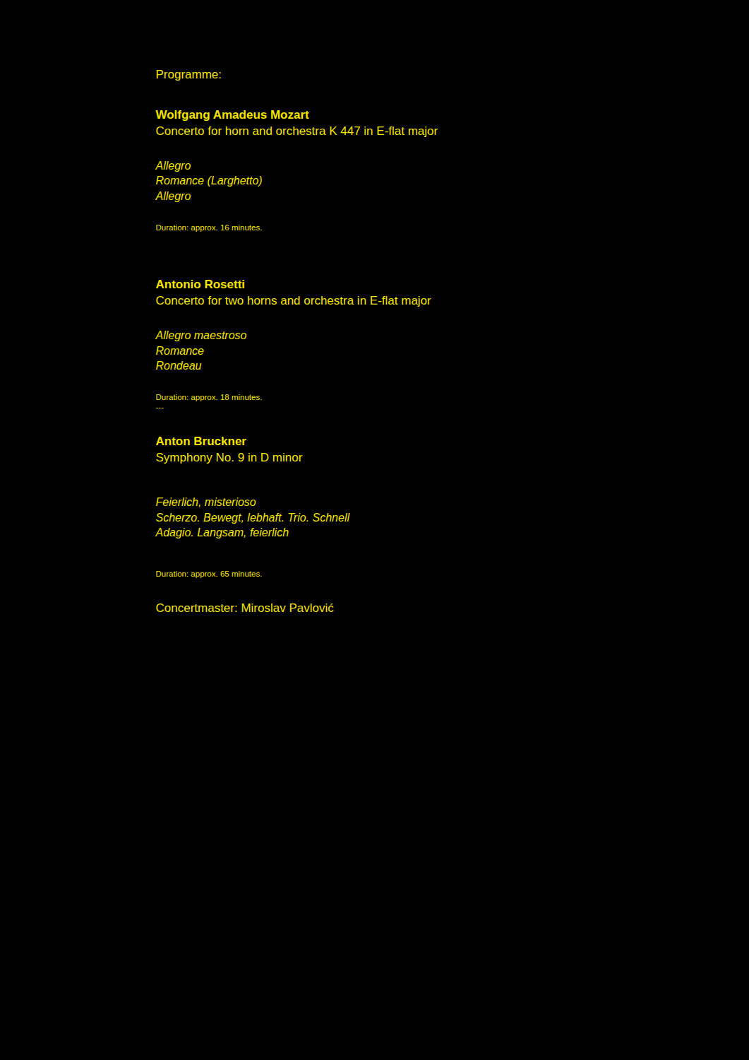Programme:
Wolfgang Amadeus Mozart
Concerto for horn and orchestra K 447 in E-flat major
Allegro
Romance (Larghetto)
Allegro
Duration: approx. 16 minutes.
Antonio Rosetti
Concerto for two horns and orchestra in E-flat major
Allegro maestroso
Romance
Rondeau
Duration: approx. 18 minutes.
---
Anton Bruckner
Symphony No. 9 in D minor
Feierlich, misterioso
Scherzo. Bewegt, lebhaft. Trio. Schnell
Adagio. Langsam, feierlich
Duration: approx. 65 minutes.
Concertmaster: Miroslav Pavlović